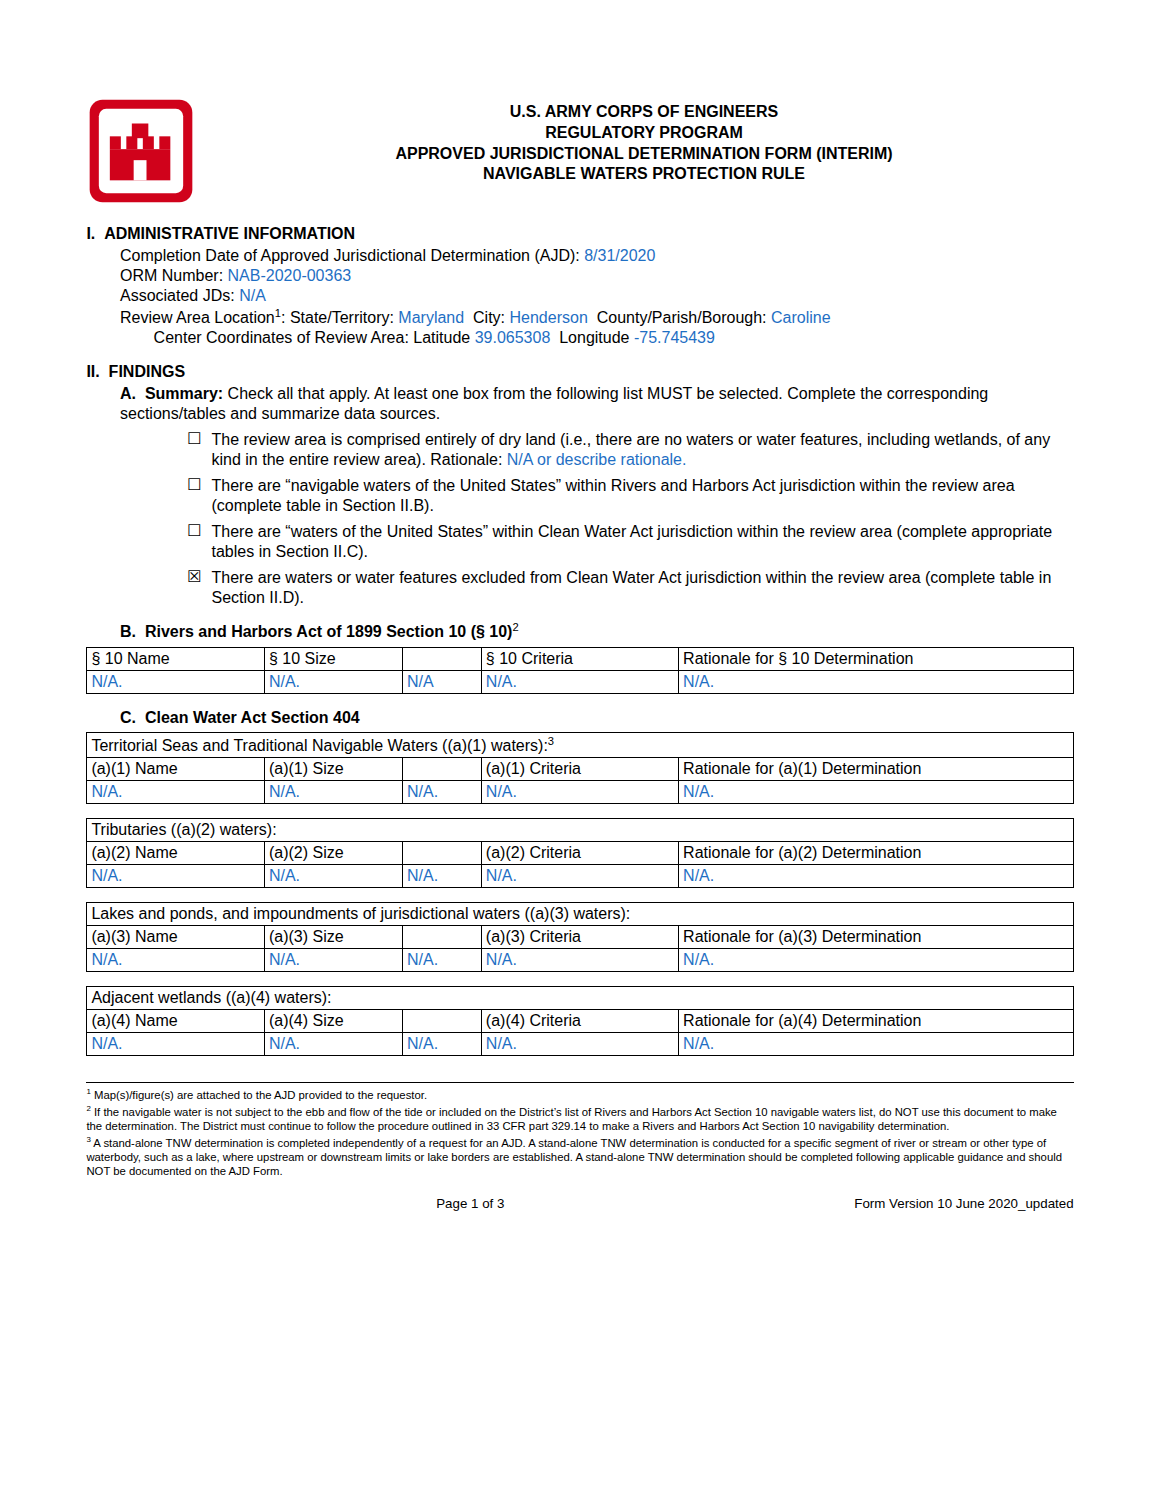®
U.S. ARMY CORPS OF ENGINEERS
REGULATORY PROGRAM
APPROVED JURISDICTIONAL DETERMINATION FORM (INTERIM)
NAVIGABLE WATERS PROTECTION RULE
I. ADMINISTRATIVE INFORMATION
Completion Date of Approved Jurisdictional Determination (AJD): 8/31/2020
ORM Number: NAB-2020-00363
Associated JDs: N/A
Review Area Location1: State/Territory: Maryland City: Henderson County/Parish/Borough: Caroline
Center Coordinates of Review Area: Latitude 39.065308 Longitude -75.745439
II. FINDINGS
A. Summary: Check all that apply. At least one box from the following list MUST be selected. Complete the corresponding sections/tables and summarize data sources.
☐ The review area is comprised entirely of dry land (i.e., there are no waters or water features, including wetlands, of any kind in the entire review area). Rationale: N/A or describe rationale.
☐ There are “navigable waters of the United States” within Rivers and Harbors Act jurisdiction within the review area (complete table in Section II.B).
☐ There are “waters of the United States” within Clean Water Act jurisdiction within the review area (complete appropriate tables in Section II.C).
☒ There are waters or water features excluded from Clean Water Act jurisdiction within the review area (complete table in Section II.D).
B. Rivers and Harbors Act of 1899 Section 10 (§ 10)2
| § 10 Name | § 10 Size | | § 10 Criteria | Rationale for § 10 Determination |
| N/A. | N/A. | N/A | N/A. | N/A. |
C. Clean Water Act Section 404
Territorial Seas and Traditional Navigable Waters ((a)(1) waters): 3
| (a)(1) Name | (a)(1) Size | | (a)(1) Criteria | Rationale for (a)(1) Determination |
| N/A. | N/A. | N/A. | N/A. | N/A. |
Tributaries ((a)(2) waters):
| (a)(2) Name | (a)(2) Size | | (a)(2) Criteria | Rationale for (a)(2) Determination |
| N/A. | N/A. | N/A. | N/A. | N/A. |
Lakes and ponds, and impoundments of jurisdictional waters ((a)(3) waters):
| (a)(3) Name | (a)(3) Size | | (a)(3) Criteria | Rationale for (a)(3) Determination |
| N/A. | N/A. | N/A. | N/A. | N/A. |
Adjacent wetlands ((a)(4) waters):
| (a)(4) Name | (a)(4) Size | | (a)(4) Criteria | Rationale for (a)(4) Determination |
| N/A. | N/A. | N/A. | N/A. | N/A. |
1 Map(s)/figure(s) are attached to the AJD provided to the requestor.
2 If the navigable water is not subject to the ebb and flow of the tide or included on the District’s list of Rivers and Harbors Act Section 10 navigable waters list, do NOT use this document to make the determination. The District must continue to follow the procedure outlined in 33 CFR part 329.14 to make a Rivers and Harbors Act Section 10 navigability determination.
3 A stand-alone TNW determination is completed independently of a request for an AJD. A stand-alone TNW determination is conducted for a specific segment of river or stream or other type of waterbody, such as a lake, where upstream or downstream limits or lake borders are established. A stand-alone TNW determination should be completed following applicable guidance and should NOT be documented on the AJD Form.
Page 1 of 3 Form Version 10 June 2020_updated